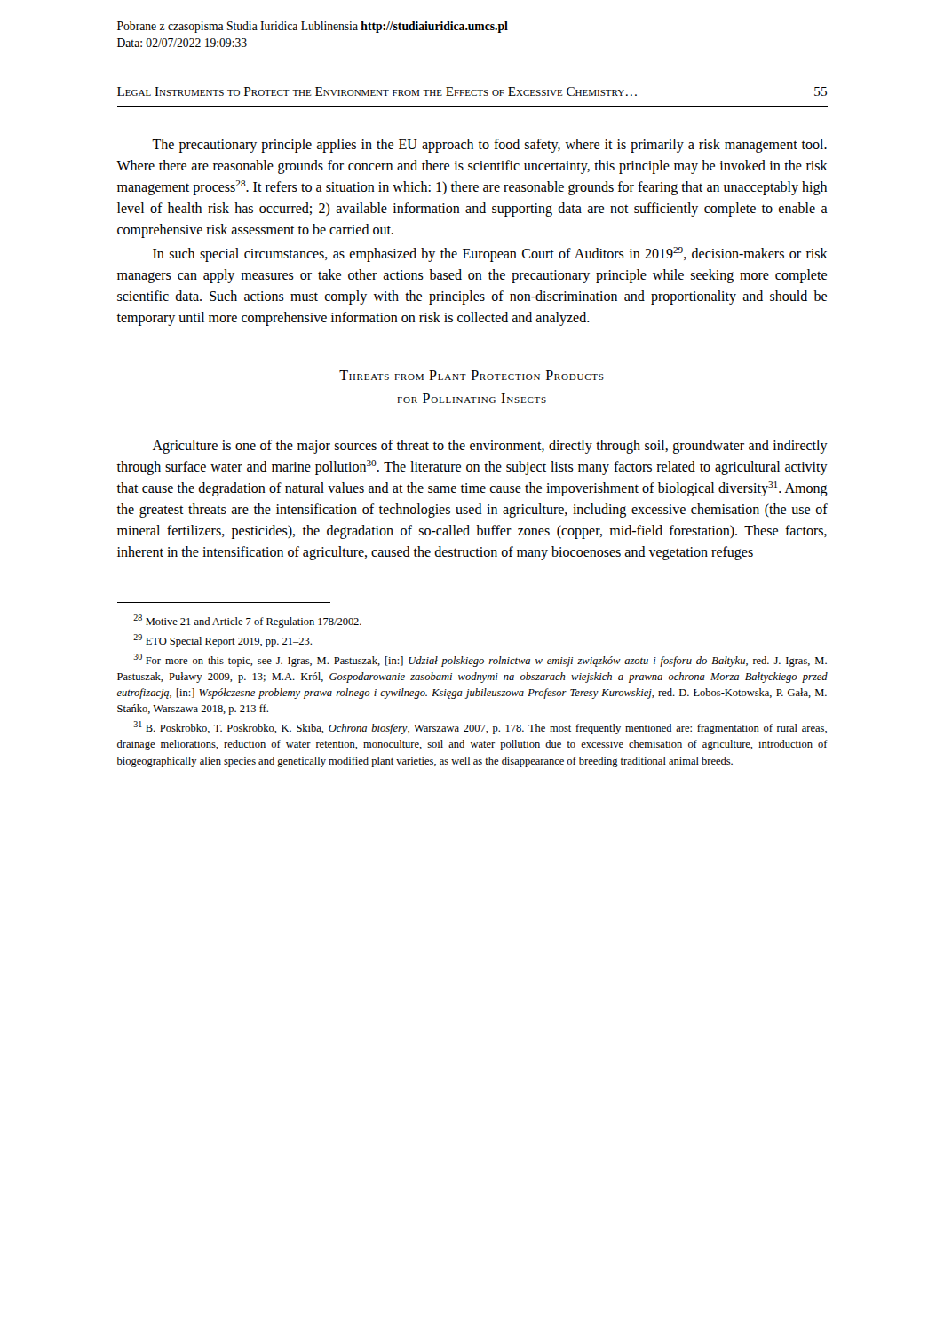Pobrane z czasopisma Studia Iuridica Lublinensia http://studiaiuridica.umcs.pl
Data: 02/07/2022 19:09:33
Legal Instruments to Protect the Environment from the Effects of Excessive Chemistry… 55
The precautionary principle applies in the EU approach to food safety, where it is primarily a risk management tool. Where there are reasonable grounds for concern and there is scientific uncertainty, this principle may be invoked in the risk management process28. It refers to a situation in which: 1) there are reasonable grounds for fearing that an unacceptably high level of health risk has occurred; 2) available information and supporting data are not sufficiently complete to enable a comprehensive risk assessment to be carried out.
In such special circumstances, as emphasized by the European Court of Auditors in 201929, decision-makers or risk managers can apply measures or take other actions based on the precautionary principle while seeking more complete scientific data. Such actions must comply with the principles of non-discrimination and proportionality and should be temporary until more comprehensive information on risk is collected and analyzed.
Threats from Plant Protection Products
for Pollinating Insects
Agriculture is one of the major sources of threat to the environment, directly through soil, groundwater and indirectly through surface water and marine pollution30. The literature on the subject lists many factors related to agricultural activity that cause the degradation of natural values and at the same time cause the impoverishment of biological diversity31. Among the greatest threats are the intensification of technologies used in agriculture, including excessive chemisation (the use of mineral fertilizers, pesticides), the degradation of so-called buffer zones (copper, mid-field forestation). These factors, inherent in the intensification of agriculture, caused the destruction of many biocoenoses and vegetation refuges
28 Motive 21 and Article 7 of Regulation 178/2002.
29 ETO Special Report 2019, pp. 21–23.
30 For more on this topic, see J. Igras, M. Pastuszak, [in:] Udział polskiego rolnictwa w emisji związków azotu i fosforu do Bałtyku, red. J. Igras, M. Pastuszak, Puławy 2009, p. 13; M.A. Król, Gospodarowanie zasobami wodnymi na obszarach wiejskich a prawna ochrona Morza Bałtyckiego przed eutrofizacją, [in:] Współczesne problemy prawa rolnego i cywilnego. Księga jubileuszowa Profesor Teresy Kurowskiej, red. D. Łobos-Kotowska, P. Gała, M. Stańko, Warszawa 2018, p. 213 ff.
31 B. Poskrobko, T. Poskrobko, K. Skiba, Ochrona biosfery, Warszawa 2007, p. 178. The most frequently mentioned are: fragmentation of rural areas, drainage meliorations, reduction of water retention, monoculture, soil and water pollution due to excessive chemisation of agriculture, introduction of biogeographically alien species and genetically modified plant varieties, as well as the disappearance of breeding traditional animal breeds.